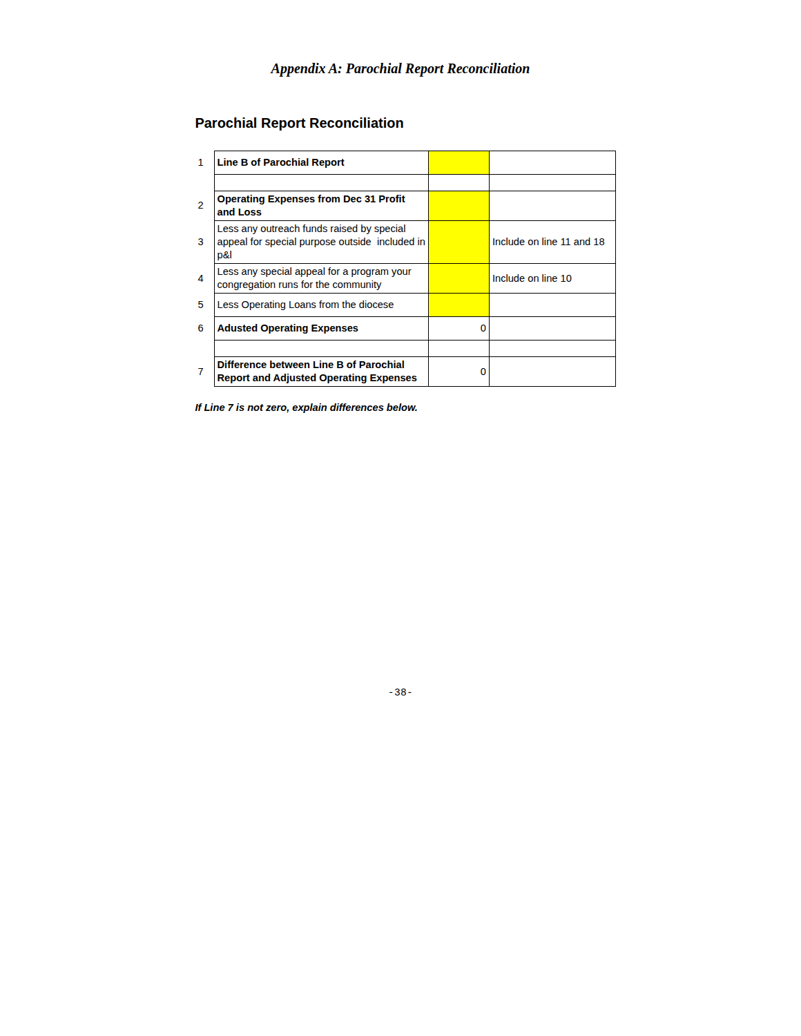Appendix A: Parochial Report Reconciliation
Parochial Report Reconciliation
| 1 | Line B of Parochial Report | | |
| 2 | Operating Expenses from Dec 31 Profit and Loss | | |
| 3 | Less any outreach funds raised by special appeal for special purpose outside included in p&l | | Include on line 11 and 18 |
| 4 | Less any special appeal for a program your congregation runs for the community | | Include on line 10 |
| 5 | Less Operating Loans from the diocese | | |
| 6 | Adusted Operating Expenses | 0 | |
| 7 | Difference between Line B of Parochial Report and Adjusted Operating Expenses | 0 | |
If Line 7 is not zero, explain differences below.
-38-